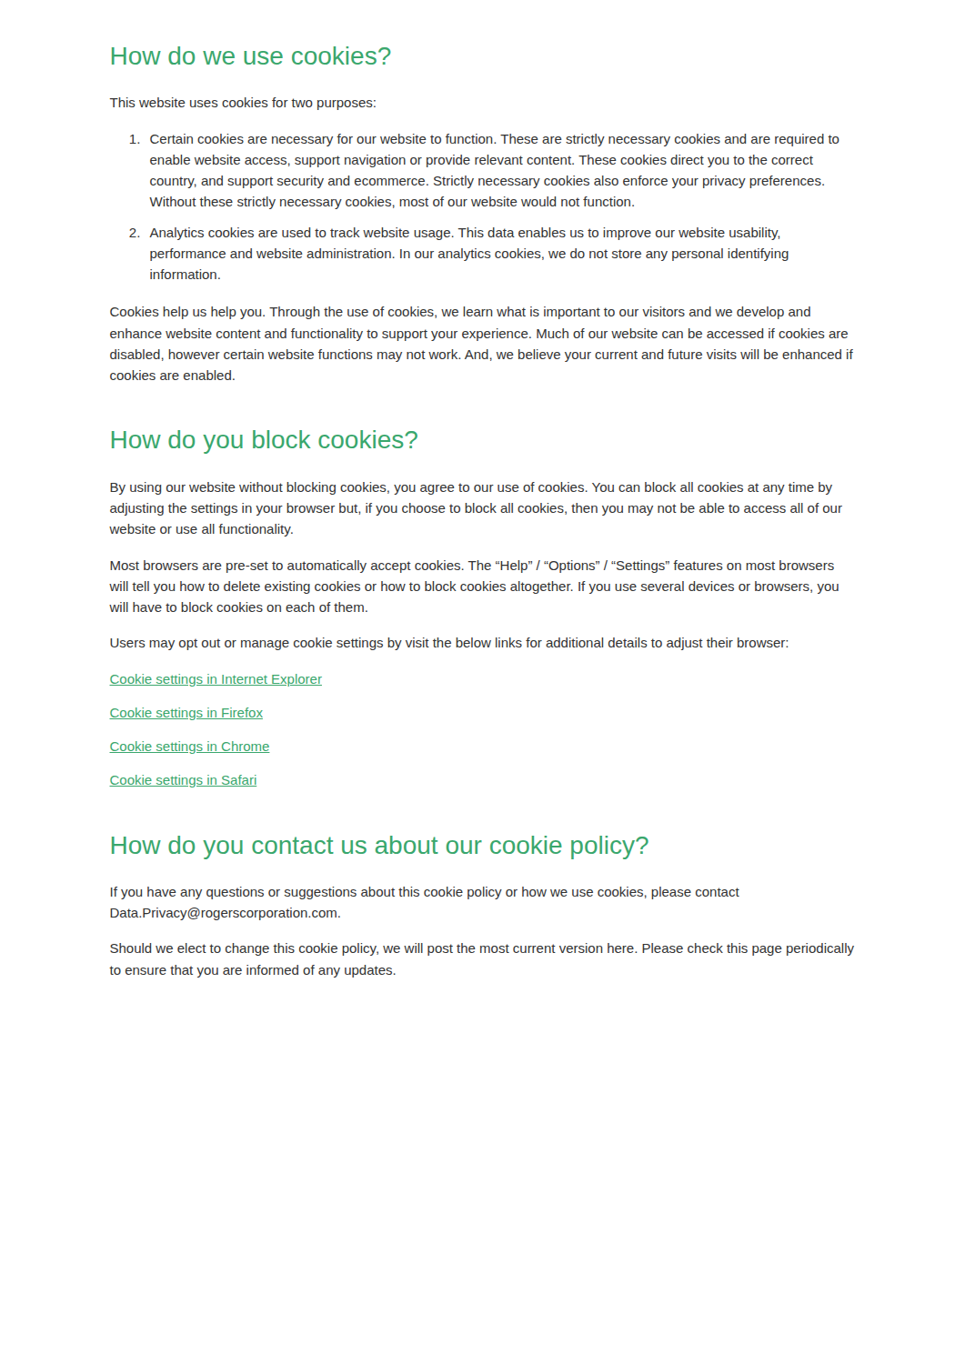How do we use cookies?
This website uses cookies for two purposes:
Certain cookies are necessary for our website to function. These are strictly necessary cookies and are required to enable website access, support navigation or provide relevant content. These cookies direct you to the correct country, and support security and ecommerce. Strictly necessary cookies also enforce your privacy preferences. Without these strictly necessary cookies, most of our website would not function.
Analytics cookies are used to track website usage. This data enables us to improve our website usability, performance and website administration. In our analytics cookies, we do not store any personal identifying information.
Cookies help us help you. Through the use of cookies, we learn what is important to our visitors and we develop and enhance website content and functionality to support your experience. Much of our website can be accessed if cookies are disabled, however certain website functions may not work. And, we believe your current and future visits will be enhanced if cookies are enabled.
How do you block cookies?
By using our website without blocking cookies, you agree to our use of cookies. You can block all cookies at any time by adjusting the settings in your browser but, if you choose to block all cookies, then you may not be able to access all of our website or use all functionality.
Most browsers are pre-set to automatically accept cookies. The “Help” / “Options” / “Settings” features on most browsers will tell you how to delete existing cookies or how to block cookies altogether. If you use several devices or browsers, you will have to block cookies on each of them.
Users may opt out or manage cookie settings by visit the below links for additional details to adjust their browser:
Cookie settings in Internet Explorer Cookie settings in Firefox Cookie settings in Chrome Cookie settings in Safari
How do you contact us about our cookie policy?
If you have any questions or suggestions about this cookie policy or how we use cookies, please contact Data.Privacy@rogerscorporation.com.
Should we elect to change this cookie policy, we will post the most current version here. Please check this page periodically to ensure that you are informed of any updates.